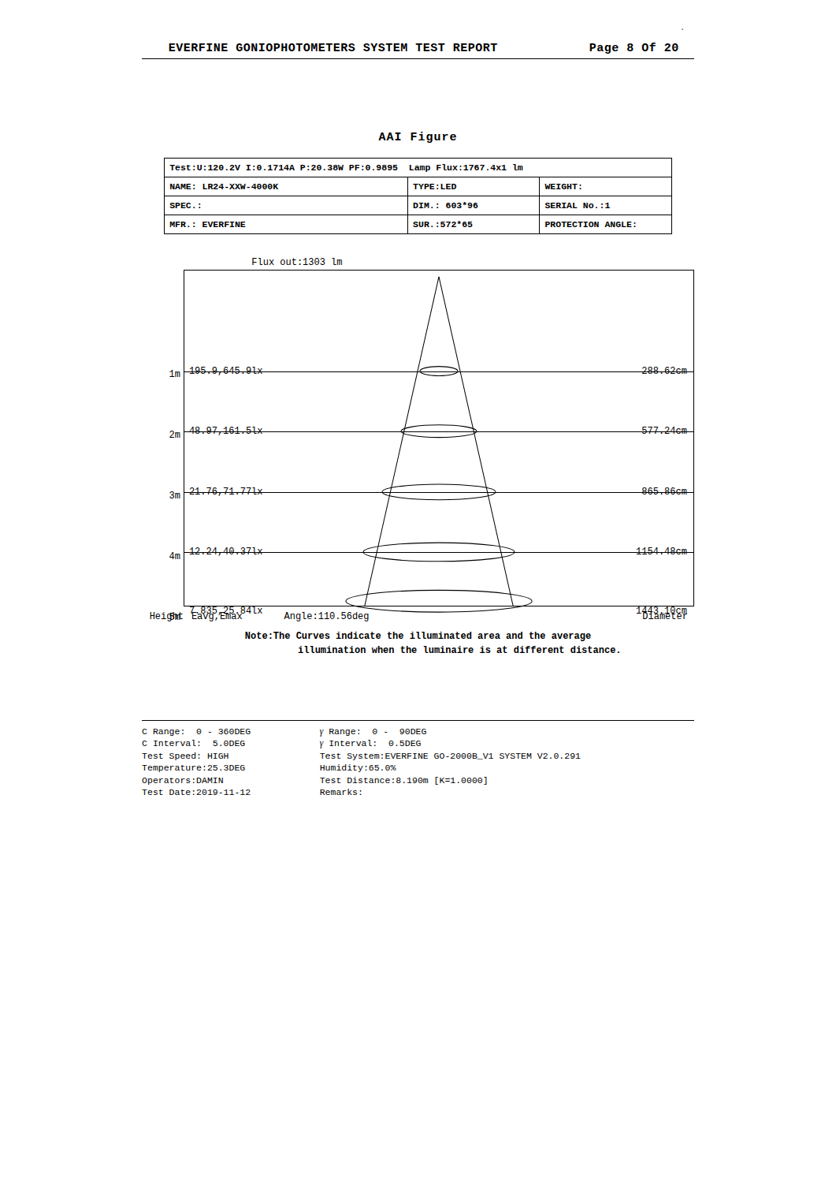.
EVERFINE GONIOPHOTOMETERS SYSTEM TEST REPORT Page 8 Of 20
AAI Figure
| Test:U:120.2V I:0.1714A P:20.38W PF:0.9895 Lamp Flux:1767.4x1 lm |
| NAME: LR24-XXW-4000K | TYPE:LED | WEIGHT: |
| SPEC.: | DIM.: 603*96 | SERIAL No.:1 |
| MFR.: EVERFINE | SUR.:572*65 | PROTECTION ANGLE: |
Flux out:1303 lm
1m
2m
3m
4m
5m
195.9,645.9lx
48.97,161.5lx
21.76,71.77lx
12.24,40.37lx
7.835,25.84lx
288.62cm
577.24cm
865.86cm
1154.48cm
1443.10cm
Height
Eavg,Emax Angle:110.56deg
Diameter
Note:The Curves indicate the illuminated area and the average illumination when the luminaire is at different distance.
C Range: 0 - 360DEG C Interval: 5.0DEG Test Speed: HIGH Temperature:25.3DEG Operators:DAMIN Test Date:2019-11-12
γ Range: 0 - 90DEG γ Interval: 0.5DEG Test System:EVERFINE GO-2000B_V1 SYSTEM V2.0.291 Humidity:65.0% Test Distance:8.190m [K=1.0000] Remarks: